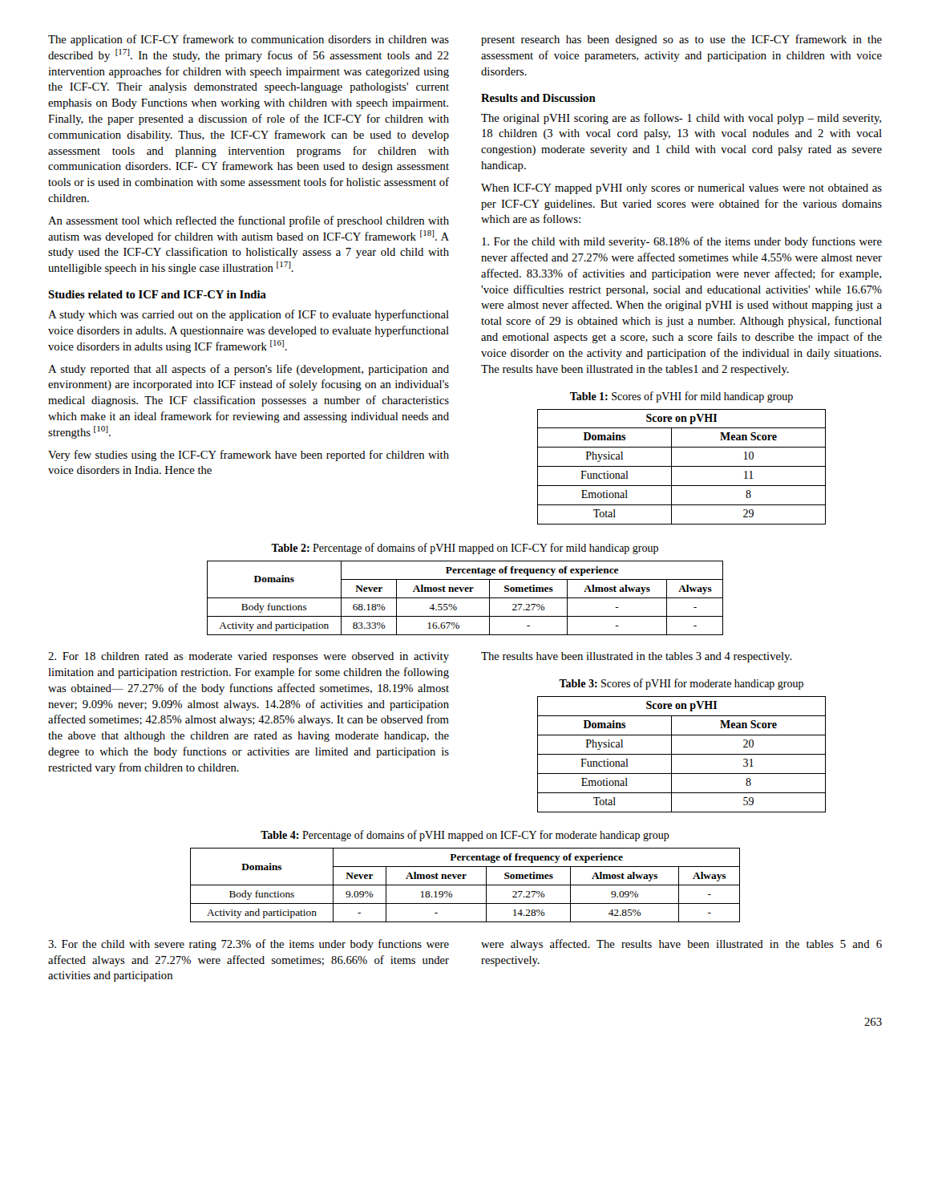The application of ICF-CY framework to communication disorders in children was described by [17]. In the study, the primary focus of 56 assessment tools and 22 intervention approaches for children with speech impairment was categorized using the ICF-CY. Their analysis demonstrated speech-language pathologists' current emphasis on Body Functions when working with children with speech impairment. Finally, the paper presented a discussion of role of the ICF-CY for children with communication disability. Thus, the ICF-CY framework can be used to develop assessment tools and planning intervention programs for children with communication disorders. ICF- CY framework has been used to design assessment tools or is used in combination with some assessment tools for holistic assessment of children.
An assessment tool which reflected the functional profile of preschool children with autism was developed for children with autism based on ICF-CY framework [18]. A study used the ICF-CY classification to holistically assess a 7 year old child with untelligible speech in his single case illustration [17].
Studies related to ICF and ICF-CY in India
A study which was carried out on the application of ICF to evaluate hyperfunctional voice disorders in adults. A questionnaire was developed to evaluate hyperfunctional voice disorders in adults using ICF framework [16].
A study reported that all aspects of a person's life (development, participation and environment) are incorporated into ICF instead of solely focusing on an individual's medical diagnosis. The ICF classification possesses a number of characteristics which make it an ideal framework for reviewing and assessing individual needs and strengths [10].
Very few studies using the ICF-CY framework have been reported for children with voice disorders in India. Hence the
present research has been designed so as to use the ICF-CY framework in the assessment of voice parameters, activity and participation in children with voice disorders.
Results and Discussion
The original pVHI scoring are as follows- 1 child with vocal polyp – mild severity, 18 children (3 with vocal cord palsy, 13 with vocal nodules and 2 with vocal congestion) moderate severity and 1 child with vocal cord palsy rated as severe handicap.
When ICF-CY mapped pVHI only scores or numerical values were not obtained as per ICF-CY guidelines. But varied scores were obtained for the various domains which are as follows:
1. For the child with mild severity- 68.18% of the items under body functions were never affected and 27.27% were affected sometimes while 4.55% were almost never affected. 83.33% of activities and participation were never affected; for example, 'voice difficulties restrict personal, social and educational activities' while 16.67% were almost never affected. When the original pVHI is used without mapping just a total score of 29 is obtained which is just a number. Although physical, functional and emotional aspects get a score, such a score fails to describe the impact of the voice disorder on the activity and participation of the individual in daily situations. The results have been illustrated in the tables1 and 2 respectively.
Table 1: Scores of pVHI for mild handicap group
| Score on pVHI |
| --- |
| Domains | Mean Score |
| Physical | 10 |
| Functional | 11 |
| Emotional | 8 |
| Total | 29 |
Table 2: Percentage of domains of pVHI mapped on ICF-CY for mild handicap group
| Domains | Percentage of frequency of experience |
| --- | --- |
| Never | Almost never | Sometimes | Almost always | Always |
| Body functions | 68.18% | 4.55% | 27.27% | - | - |
| Activity and participation | 83.33% | 16.67% | - | - | - |
2. For 18 children rated as moderate varied responses were observed in activity limitation and participation restriction. For example for some children the following was obtained— 27.27% of the body functions affected sometimes, 18.19% almost never; 9.09% never; 9.09% almost always. 14.28% of activities and participation affected sometimes; 42.85% almost always; 42.85% always. It can be observed from the above that although the children are rated as having moderate handicap, the degree to which the body functions or activities are limited and participation is restricted vary from children to children.
The results have been illustrated in the tables 3 and 4 respectively.
Table 3: Scores of pVHI for moderate handicap group
| Score on pVHI |
| --- |
| Domains | Mean Score |
| Physical | 20 |
| Functional | 31 |
| Emotional | 8 |
| Total | 59 |
Table 4: Percentage of domains of pVHI mapped on ICF-CY for moderate handicap group
| Domains | Percentage of frequency of experience |
| --- | --- |
| Never | Almost never | Sometimes | Almost always | Always |
| Body functions | 9.09% | 18.19% | 27.27% | 9.09% | - |
| Activity and participation | - | - | 14.28% | 42.85% | - |
3. For the child with severe rating 72.3% of the items under body functions were affected always and 27.27% were affected sometimes; 86.66% of items under activities and participation
were always affected. The results have been illustrated in the tables 5 and 6 respectively.
263